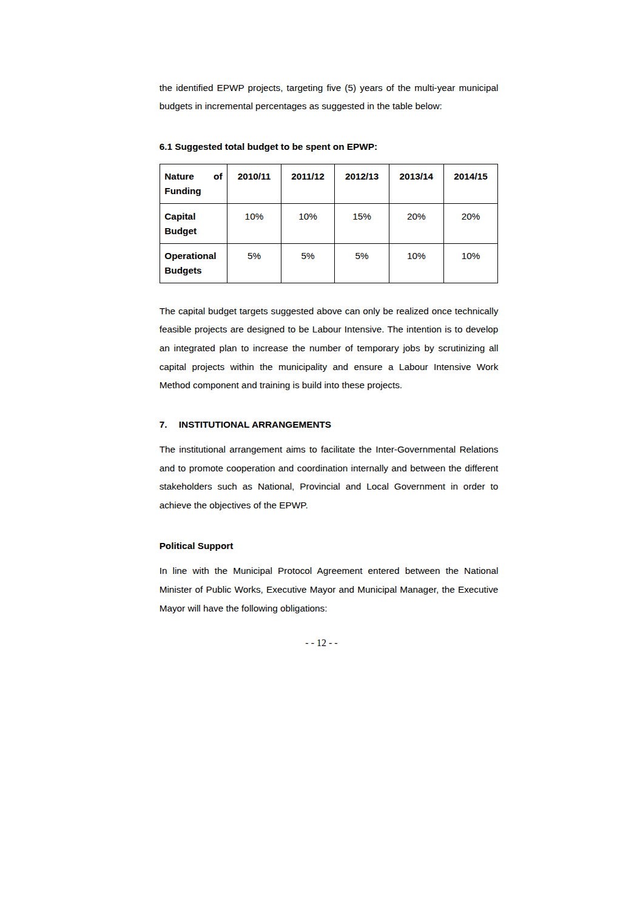the identified EPWP projects, targeting five (5) years of the multi-year municipal budgets in incremental percentages as suggested in the table below:
6.1 Suggested total budget to be spent on EPWP:
| Nature of Funding | 2010/11 | 2011/12 | 2012/13 | 2013/14 | 2014/15 |
| --- | --- | --- | --- | --- | --- |
| Capital Budget | 10% | 10% | 15% | 20% | 20% |
| Operational Budgets | 5% | 5% | 5% | 10% | 10% |
The capital budget targets suggested above can only be realized once technically feasible projects are designed to be Labour Intensive. The intention is to develop an integrated plan to increase the number of temporary jobs by scrutinizing all capital projects within the municipality and ensure a Labour Intensive Work Method component and training is build into these projects.
7. INSTITUTIONAL ARRANGEMENTS
The institutional arrangement aims to facilitate the Inter-Governmental Relations and to promote cooperation and coordination internally and between the different stakeholders such as National, Provincial and Local Government in order to achieve the objectives of the EPWP.
Political Support
In line with the Municipal Protocol Agreement entered between the National Minister of Public Works, Executive Mayor and Municipal Manager, the Executive Mayor will have the following obligations:
- - 12 - -